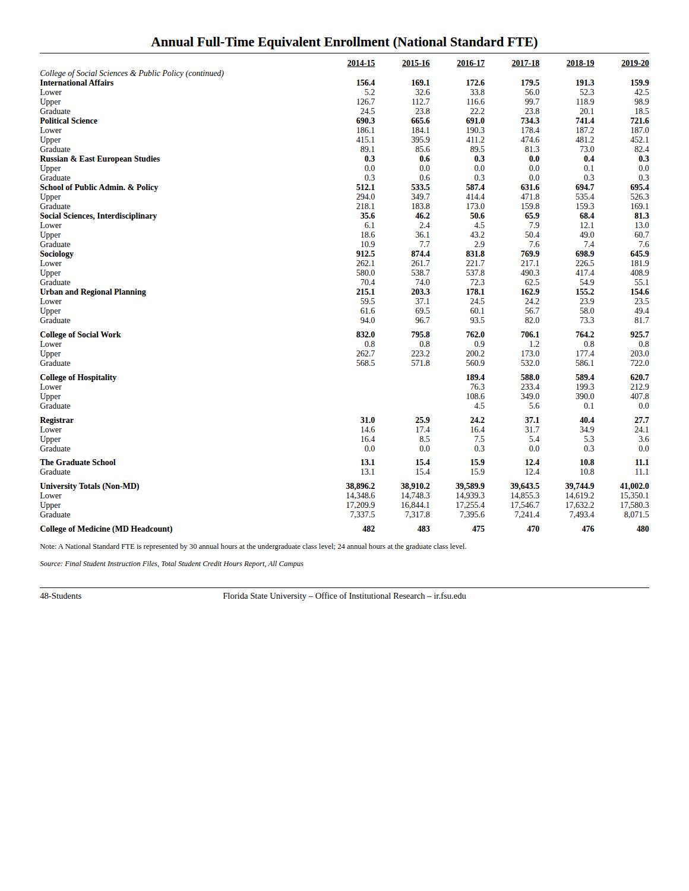Annual Full-Time Equivalent Enrollment (National Standard FTE)
| | 2014-15 | 2015-16 | 2016-17 | 2017-18 | 2018-19 | 2019-20 |
| --- | --- | --- | --- | --- | --- | --- |
| College of Social Sciences & Public Policy (continued) |
| International Affairs | 156.4 | 169.1 | 172.6 | 179.5 | 191.3 | 159.9 |
| Lower | 5.2 | 32.6 | 33.8 | 56.0 | 52.3 | 42.5 |
| Upper | 126.7 | 112.7 | 116.6 | 99.7 | 118.9 | 98.9 |
| Graduate | 24.5 | 23.8 | 22.2 | 23.8 | 20.1 | 18.5 |
| Political Science | 690.3 | 665.6 | 691.0 | 734.3 | 741.4 | 721.6 |
| Lower | 186.1 | 184.1 | 190.3 | 178.4 | 187.2 | 187.0 |
| Upper | 415.1 | 395.9 | 411.2 | 474.6 | 481.2 | 452.1 |
| Graduate | 89.1 | 85.6 | 89.5 | 81.3 | 73.0 | 82.4 |
| Russian & East European Studies | 0.3 | 0.6 | 0.3 | 0.0 | 0.4 | 0.3 |
| Upper | 0.0 | 0.0 | 0.0 | 0.0 | 0.1 | 0.0 |
| Graduate | 0.3 | 0.6 | 0.3 | 0.0 | 0.3 | 0.3 |
| School of Public Admin. & Policy | 512.1 | 533.5 | 587.4 | 631.6 | 694.7 | 695.4 |
| Upper | 294.0 | 349.7 | 414.4 | 471.8 | 535.4 | 526.3 |
| Graduate | 218.1 | 183.8 | 173.0 | 159.8 | 159.3 | 169.1 |
| Social Sciences, Interdisciplinary | 35.6 | 46.2 | 50.6 | 65.9 | 68.4 | 81.3 |
| Lower | 6.1 | 2.4 | 4.5 | 7.9 | 12.1 | 13.0 |
| Upper | 18.6 | 36.1 | 43.2 | 50.4 | 49.0 | 60.7 |
| Graduate | 10.9 | 7.7 | 2.9 | 7.6 | 7.4 | 7.6 |
| Sociology | 912.5 | 874.4 | 831.8 | 769.9 | 698.9 | 645.9 |
| Lower | 262.1 | 261.7 | 221.7 | 217.1 | 226.5 | 181.9 |
| Upper | 580.0 | 538.7 | 537.8 | 490.3 | 417.4 | 408.9 |
| Graduate | 70.4 | 74.0 | 72.3 | 62.5 | 54.9 | 55.1 |
| Urban and Regional Planning | 215.1 | 203.3 | 178.1 | 162.9 | 155.2 | 154.6 |
| Lower | 59.5 | 37.1 | 24.5 | 24.2 | 23.9 | 23.5 |
| Upper | 61.6 | 69.5 | 60.1 | 56.7 | 58.0 | 49.4 |
| Graduate | 94.0 | 96.7 | 93.5 | 82.0 | 73.3 | 81.7 |
| College of Social Work | 832.0 | 795.8 | 762.0 | 706.1 | 764.2 | 925.7 |
| Lower | 0.8 | 0.8 | 0.9 | 1.2 | 0.8 | 0.8 |
| Upper | 262.7 | 223.2 | 200.2 | 173.0 | 177.4 | 203.0 |
| Graduate | 568.5 | 571.8 | 560.9 | 532.0 | 586.1 | 722.0 |
| College of Hospitality | | | 189.4 | 588.0 | 589.4 | 620.7 |
| Lower | | | 76.3 | 233.4 | 199.3 | 212.9 |
| Upper | | | 108.6 | 349.0 | 390.0 | 407.8 |
| Graduate | | | 4.5 | 5.6 | 0.1 | 0.0 |
| Registrar | 31.0 | 25.9 | 24.2 | 37.1 | 40.4 | 27.7 |
| Lower | 14.6 | 17.4 | 16.4 | 31.7 | 34.9 | 24.1 |
| Upper | 16.4 | 8.5 | 7.5 | 5.4 | 5.3 | 3.6 |
| Graduate | 0.0 | 0.0 | 0.3 | 0.0 | 0.3 | 0.0 |
| The Graduate School | 13.1 | 15.4 | 15.9 | 12.4 | 10.8 | 11.1 |
| Graduate | 13.1 | 15.4 | 15.9 | 12.4 | 10.8 | 11.1 |
| University Totals (Non-MD) | 38,896.2 | 38,910.2 | 39,589.9 | 39,643.5 | 39,744.9 | 41,002.0 |
| Lower | 14,348.6 | 14,748.3 | 14,939.3 | 14,855.3 | 14,619.2 | 15,350.1 |
| Upper | 17,209.9 | 16,844.1 | 17,255.4 | 17,546.7 | 17,632.2 | 17,580.3 |
| Graduate | 7,337.5 | 7,317.8 | 7,395.6 | 7,241.4 | 7,493.4 | 8,071.5 |
| College of Medicine (MD Headcount) | 482 | 483 | 475 | 470 | 476 | 480 |
Note: A National Standard FTE is represented by 30 annual hours at the undergraduate class level; 24 annual hours at the graduate class level.
Source: Final Student Instruction Files, Total Student Credit Hours Report, All Campus
48-Students
Florida State University – Office of Institutional Research – ir.fsu.edu